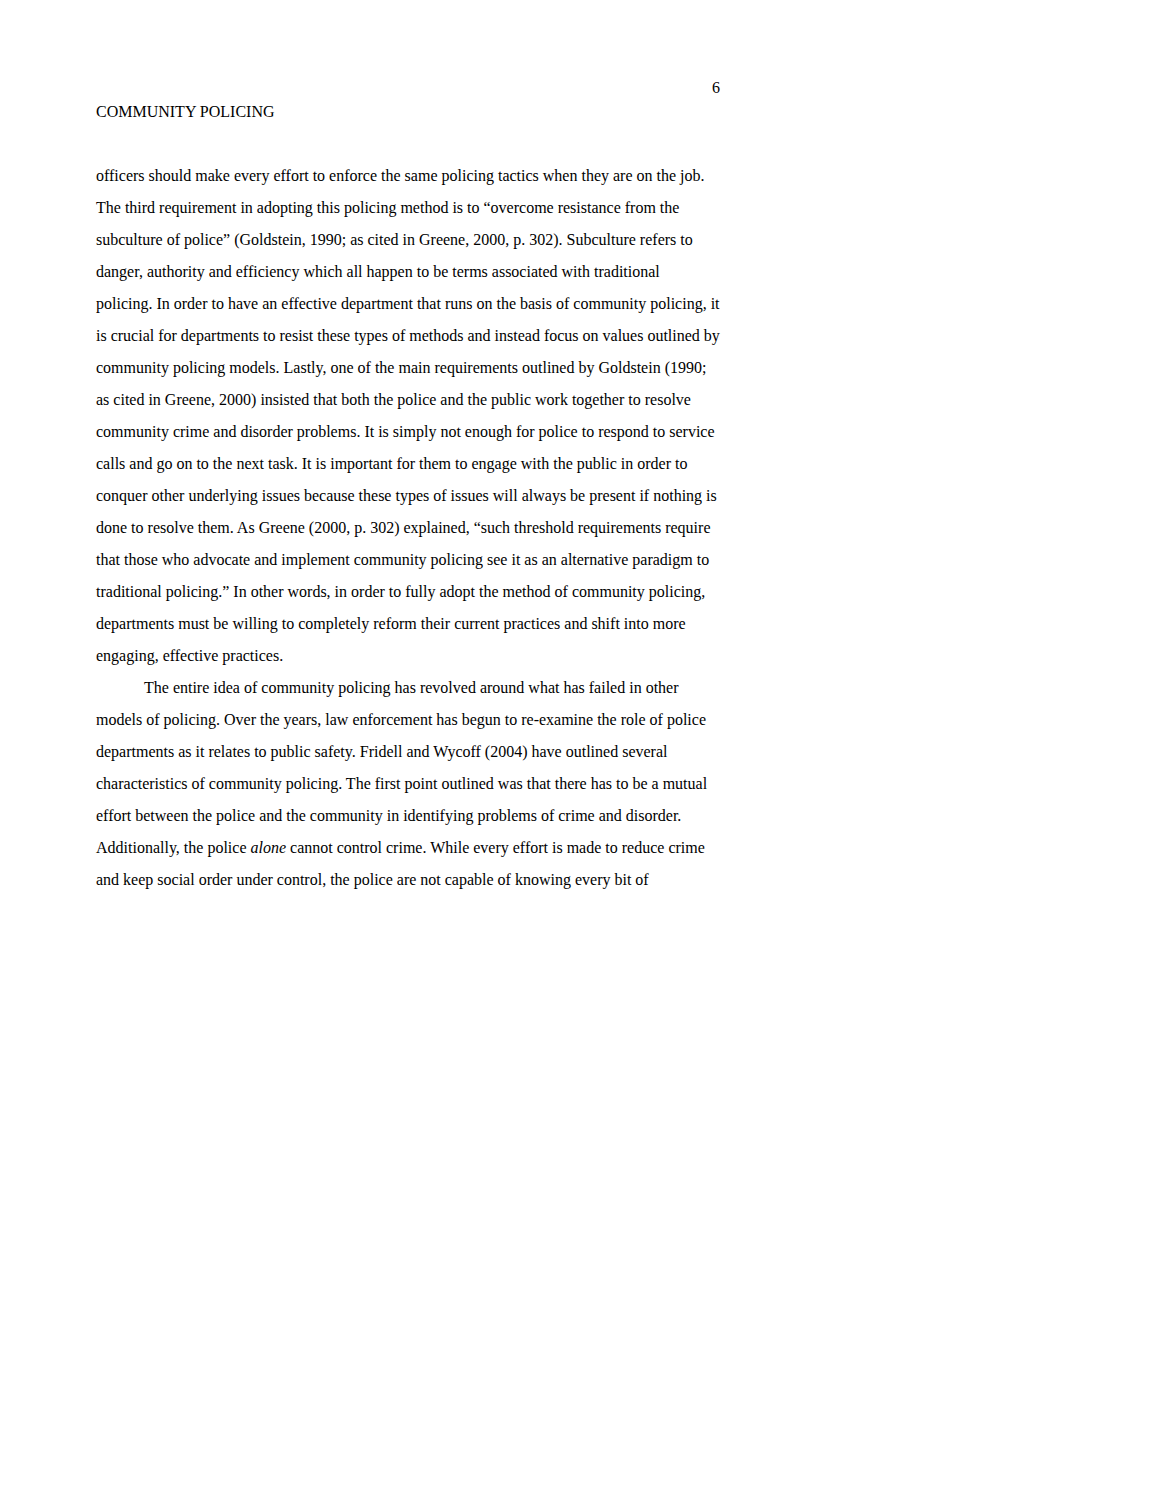6 Community Policing
officers should make every effort to enforce the same policing tactics when they are on the job. The third requirement in adopting this policing method is to “overcome resistance from the subculture of police” (Goldstein, 1990; as cited in Greene, 2000, p. 302). Subculture refers to danger, authority and efficiency which all happen to be terms associated with traditional policing. In order to have an effective department that runs on the basis of community policing, it is crucial for departments to resist these types of methods and instead focus on values outlined by community policing models. Lastly, one of the main requirements outlined by Goldstein (1990; as cited in Greene, 2000) insisted that both the police and the public work together to resolve community crime and disorder problems. It is simply not enough for police to respond to service calls and go on to the next task. It is important for them to engage with the public in order to conquer other underlying issues because these types of issues will always be present if nothing is done to resolve them. As Greene (2000, p. 302) explained, “such threshold requirements require that those who advocate and implement community policing see it as an alternative paradigm to traditional policing.” In other words, in order to fully adopt the method of community policing, departments must be willing to completely reform their current practices and shift into more engaging, effective practices.
The entire idea of community policing has revolved around what has failed in other models of policing. Over the years, law enforcement has begun to re-examine the role of police departments as it relates to public safety. Fridell and Wycoff (2004) have outlined several characteristics of community policing. The first point outlined was that there has to be a mutual effort between the police and the community in identifying problems of crime and disorder. Additionally, the police alone cannot control crime. While every effort is made to reduce crime and keep social order under control, the police are not capable of knowing every bit of